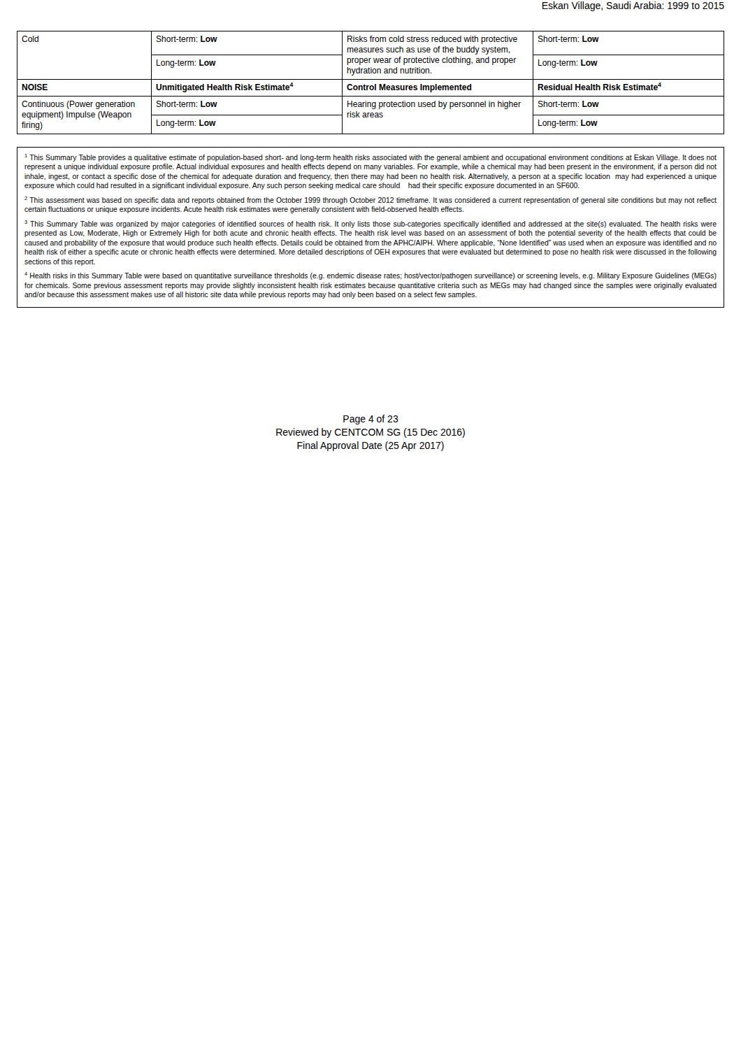Eskan Village, Saudi Arabia: 1999 to 2015
| Cold | Short-term: Low | Risks from cold stress reduced with protective measures such as use of the buddy system, proper wear of protective clothing, and proper hydration and nutrition. | Short-term: Low |
| Long-term: Low | Long-term: Low |
| NOISE | Unmitigated Health Risk Estimate 4 | Control Measures Implemented | Residual Health Risk Estimate 4 |
| Continuous (Power generation equipment) Impulse (Weapon firing) | Short-term: Low | Hearing protection used by personnel in higher risk areas | Short-term: Low |
| Long-term: Low | Long-term: Low |
1 This Summary Table provides a qualitative estimate of population-based short- and long-term health risks associated with the general ambient and occupational environment conditions at Eskan Village. It does not represent a unique individual exposure profile. Actual individual exposures and health effects depend on many variables. For example, while a chemical may had been present in the environment, if a person did not inhale, ingest, or contact a specific dose of the chemical for adequate duration and frequency, then there may had been no health risk. Alternatively, a person at a specific location may had experienced a unique exposure which could had resulted in a significant individual exposure. Any such person seeking medical care should had their specific exposure documented in an SF600.
2 This assessment was based on specific data and reports obtained from the October 1999 through October 2012 timeframe. It was considered a current representation of general site conditions but may not reflect certain fluctuations or unique exposure incidents. Acute health risk estimates were generally consistent with field-observed health effects.
3 This Summary Table was organized by major categories of identified sources of health risk. It only lists those sub-categories specifically identified and addressed at the site(s) evaluated. The health risks were presented as Low, Moderate, High or Extremely High for both acute and chronic health effects. The health risk level was based on an assessment of both the potential severity of the health effects that could be caused and probability of the exposure that would produce such health effects. Details could be obtained from the APHC/AIPH. Where applicable, “None Identified” was used when an exposure was identified and no health risk of either a specific acute or chronic health effects were determined. More detailed descriptions of OEH exposures that were evaluated but determined to pose no health risk were discussed in the following sections of this report.
4 Health risks in this Summary Table were based on quantitative surveillance thresholds (e.g. endemic disease rates; host/vector/pathogen surveillance) or screening levels, e.g. Military Exposure Guidelines (MEGs) for chemicals. Some previous assessment reports may provide slightly inconsistent health risk estimates because quantitative criteria such as MEGs may had changed since the samples were originally evaluated and/or because this assessment makes use of all historic site data while previous reports may had only been based on a select few samples.
Page 4 of 23
Reviewed by CENTCOM SG (15 Dec 2016)
Final Approval Date (25 Apr 2017)